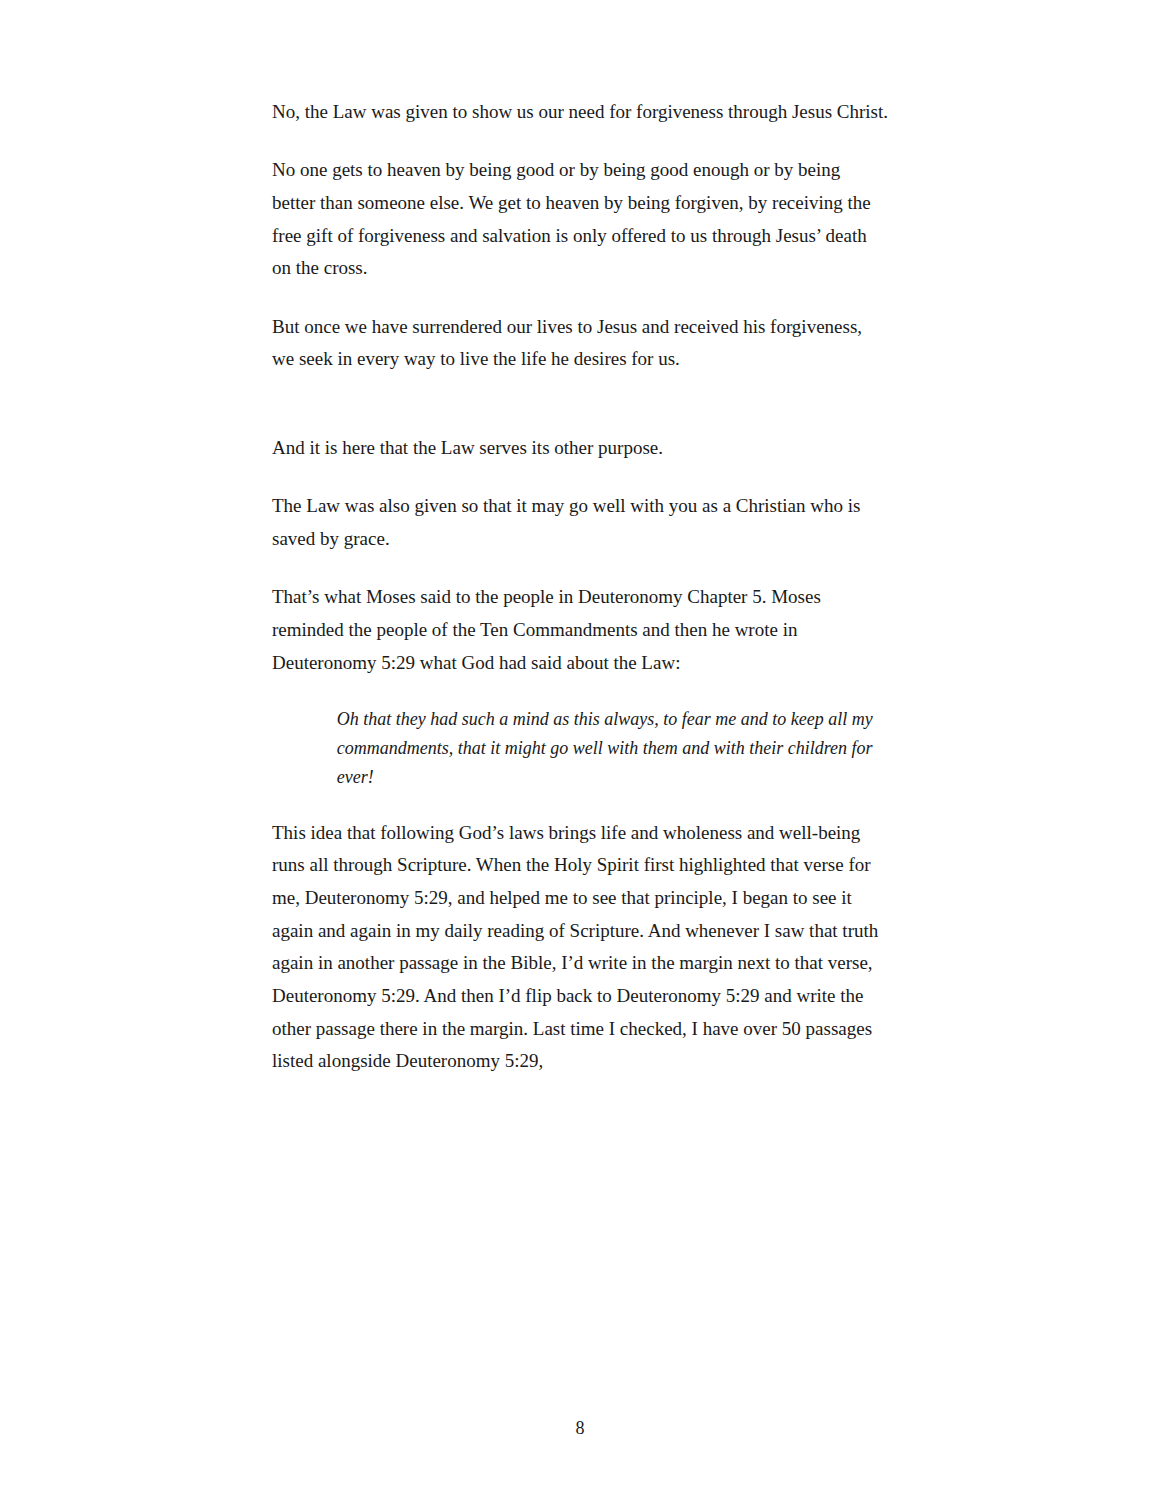No, the Law was given to show us our need for forgiveness through Jesus Christ.
No one gets to heaven by being good or by being good enough or by being better than someone else. We get to heaven by being forgiven, by receiving the free gift of forgiveness and salvation is only offered to us through Jesus’ death on the cross.
But once we have surrendered our lives to Jesus and received his forgiveness, we seek in every way to live the life he desires for us.
And it is here that the Law serves its other purpose.
The Law was also given so that it may go well with you as a Christian who is saved by grace.
That’s what Moses said to the people in Deuteronomy Chapter 5. Moses reminded the people of the Ten Commandments and then he wrote in Deuteronomy 5:29 what God had said about the Law:
Oh that they had such a mind as this always, to fear me and to keep all my commandments, that it might go well with them and with their children for ever!
This idea that following God’s laws brings life and wholeness and well-being runs all through Scripture. When the Holy Spirit first highlighted that verse for me, Deuteronomy 5:29, and helped me to see that principle, I began to see it again and again in my daily reading of Scripture. And whenever I saw that truth again in another passage in the Bible, I’d write in the margin next to that verse, Deuteronomy 5:29. And then I’d flip back to Deuteronomy 5:29 and write the other passage there in the margin. Last time I checked, I have over 50 passages listed alongside Deuteronomy 5:29,
8